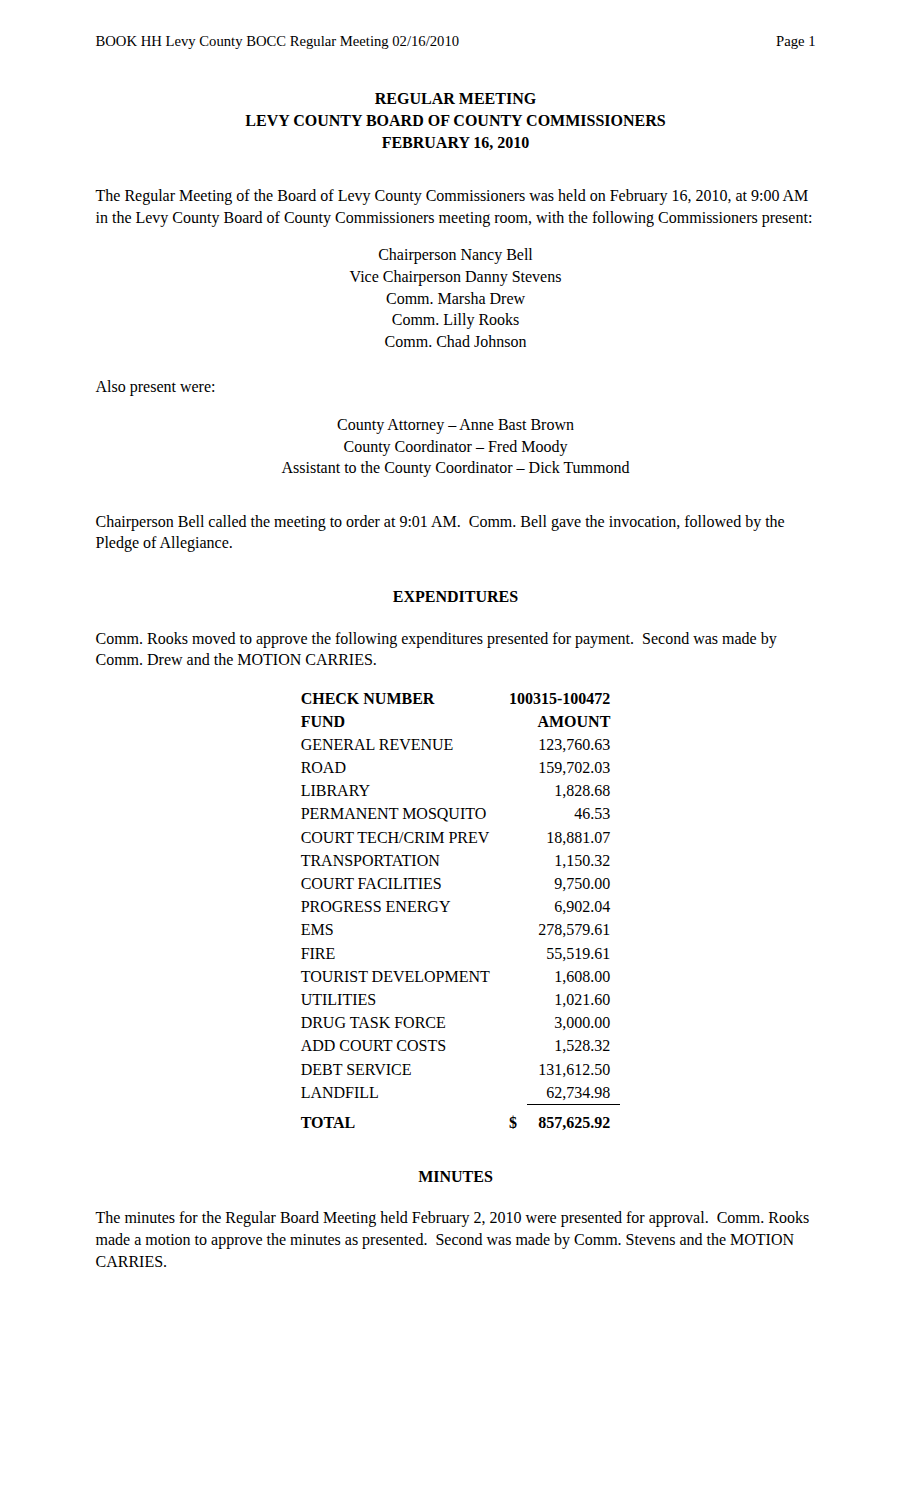BOOK HH Levy County BOCC Regular Meeting 02/16/2010 Page 1
REGULAR MEETING
LEVY COUNTY BOARD OF COUNTY COMMISSIONERS
FEBRUARY 16, 2010
The Regular Meeting of the Board of Levy County Commissioners was held on February 16, 2010, at 9:00 AM in the Levy County Board of County Commissioners meeting room, with the following Commissioners present:
Chairperson Nancy Bell
Vice Chairperson Danny Stevens
Comm. Marsha Drew
Comm. Lilly Rooks
Comm. Chad Johnson
Also present were:
County Attorney – Anne Bast Brown
County Coordinator – Fred Moody
Assistant to the County Coordinator – Dick Tummond
Chairperson Bell called the meeting to order at 9:01 AM. Comm. Bell gave the invocation, followed by the Pledge of Allegiance.
EXPENDITURES
Comm. Rooks moved to approve the following expenditures presented for payment. Second was made by Comm. Drew and the MOTION CARRIES.
| CHECK NUMBER | 100315-100472 |
| --- | --- |
| FUND | AMOUNT |
| GENERAL REVENUE | | 123,760.63 |
| ROAD | | 159,702.03 |
| LIBRARY | | 1,828.68 |
| PERMANENT MOSQUITO | | 46.53 |
| COURT TECH/CRIM PREV | | 18,881.07 |
| TRANSPORTATION | | 1,150.32 |
| COURT FACILITIES | | 9,750.00 |
| PROGRESS ENERGY | | 6,902.04 |
| EMS | | 278,579.61 |
| FIRE | | 55,519.61 |
| TOURIST DEVELOPMENT | | 1,608.00 |
| UTILITIES | | 1,021.60 |
| DRUG TASK FORCE | | 3,000.00 |
| ADD COURT COSTS | | 1,528.32 |
| DEBT SERVICE | | 131,612.50 |
| LANDFILL | | 62,734.98 |
| TOTAL | $ | 857,625.92 |
MINUTES
The minutes for the Regular Board Meeting held February 2, 2010 were presented for approval. Comm. Rooks made a motion to approve the minutes as presented. Second was made by Comm. Stevens and the MOTION CARRIES.